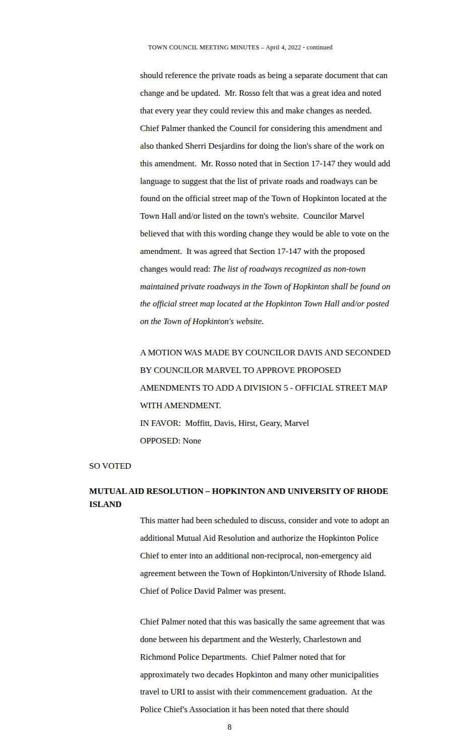TOWN COUNCIL MEETING MINUTES – April 4, 2022 - continued
should reference the private roads as being a separate document that can change and be updated. Mr. Rosso felt that was a great idea and noted that every year they could review this and make changes as needed. Chief Palmer thanked the Council for considering this amendment and also thanked Sherri Desjardins for doing the lion's share of the work on this amendment. Mr. Rosso noted that in Section 17-147 they would add language to suggest that the list of private roads and roadways can be found on the official street map of the Town of Hopkinton located at the Town Hall and/or listed on the town's website. Councilor Marvel believed that with this wording change they would be able to vote on the amendment. It was agreed that Section 17-147 with the proposed changes would read: The list of roadways recognized as non-town maintained private roadways in the Town of Hopkinton shall be found on the official street map located at the Hopkinton Town Hall and/or posted on the Town of Hopkinton's website.
A MOTION WAS MADE BY COUNCILOR DAVIS AND SECONDED BY COUNCILOR MARVEL TO APPROVE PROPOSED AMENDMENTS TO ADD A DIVISION 5 - OFFICIAL STREET MAP WITH AMENDMENT.
IN FAVOR: Moffitt, Davis, Hirst, Geary, Marvel
OPPOSED: None
SO VOTED
MUTUAL AID RESOLUTION – HOPKINTON AND UNIVERSITY OF RHODE ISLAND
This matter had been scheduled to discuss, consider and vote to adopt an additional Mutual Aid Resolution and authorize the Hopkinton Police Chief to enter into an additional non-reciprocal, non-emergency aid agreement between the Town of Hopkinton/University of Rhode Island. Chief of Police David Palmer was present.
Chief Palmer noted that this was basically the same agreement that was done between his department and the Westerly, Charlestown and Richmond Police Departments. Chief Palmer noted that for approximately two decades Hopkinton and many other municipalities travel to URI to assist with their commencement graduation. At the Police Chief's Association it has been noted that there should
8